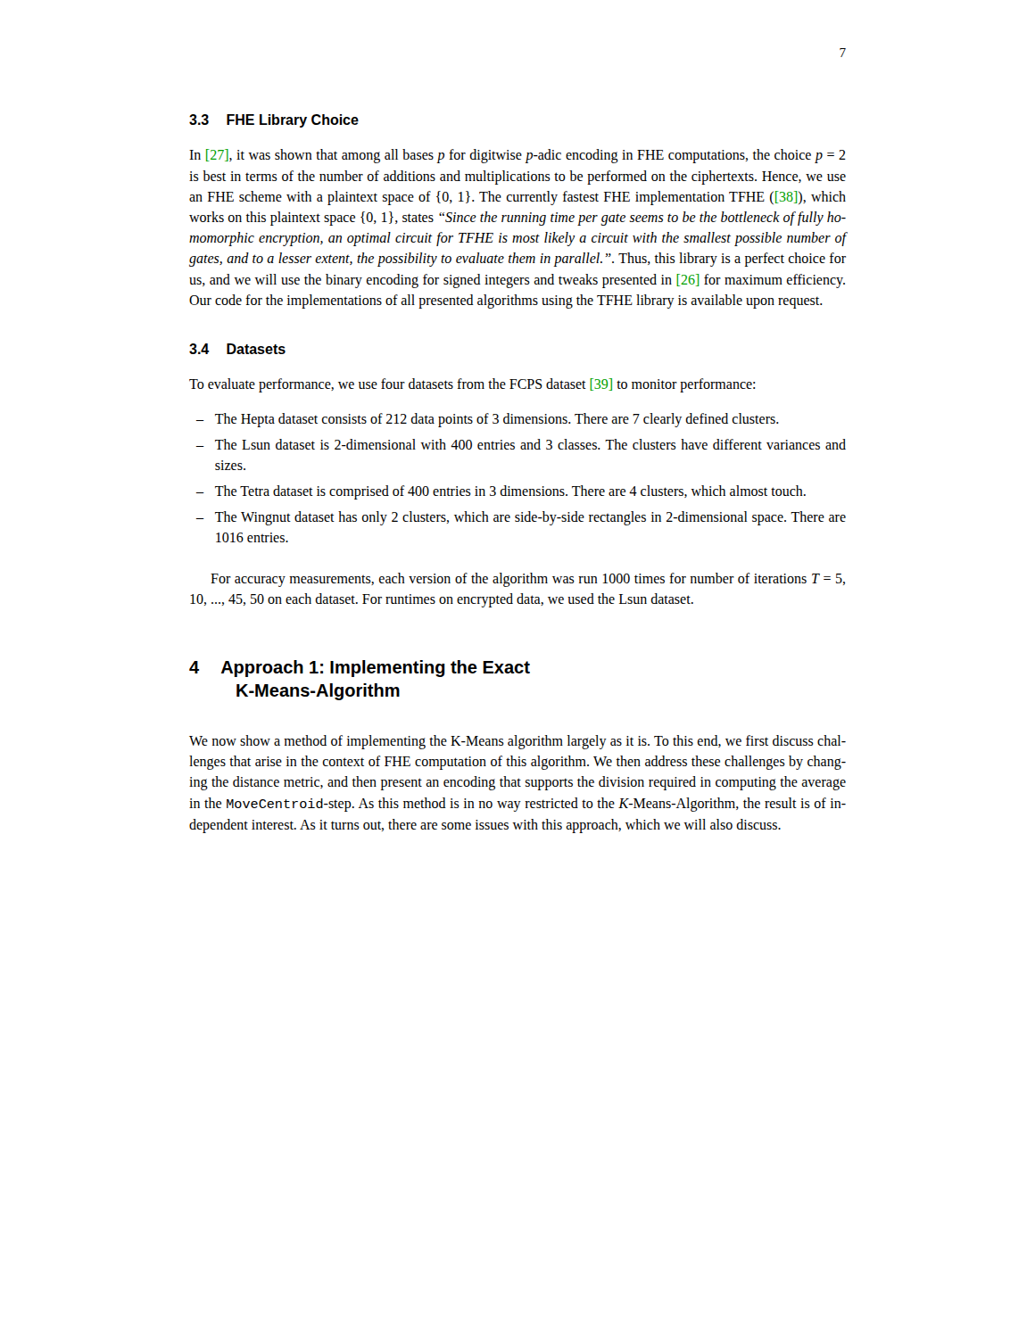7
3.3 FHE Library Choice
In [27], it was shown that among all bases p for digitwise p-adic encoding in FHE computations, the choice p = 2 is best in terms of the number of additions and multiplications to be performed on the ciphertexts. Hence, we use an FHE scheme with a plaintext space of {0, 1}. The currently fastest FHE implementation TFHE ([38]), which works on this plaintext space {0, 1}, states “Since the running time per gate seems to be the bottleneck of fully homomorphic encryption, an optimal circuit for TFHE is most likely a circuit with the smallest possible number of gates, and to a lesser extent, the possibility to evaluate them in parallel.”. Thus, this library is a perfect choice for us, and we will use the binary encoding for signed integers and tweaks presented in [26] for maximum efficiency. Our code for the implementations of all presented algorithms using the TFHE library is available upon request.
3.4 Datasets
To evaluate performance, we use four datasets from the FCPS dataset [39] to monitor performance:
The Hepta dataset consists of 212 data points of 3 dimensions. There are 7 clearly defined clusters.
The Lsun dataset is 2-dimensional with 400 entries and 3 classes. The clusters have different variances and sizes.
The Tetra dataset is comprised of 400 entries in 3 dimensions. There are 4 clusters, which almost touch.
The Wingnut dataset has only 2 clusters, which are side-by-side rectangles in 2-dimensional space. There are 1016 entries.
For accuracy measurements, each version of the algorithm was run 1000 times for number of iterations T = 5, 10, ..., 45, 50 on each dataset. For runtimes on encrypted data, we used the Lsun dataset.
4 Approach 1: Implementing the Exact
K-Means-Algorithm
We now show a method of implementing the K-Means algorithm largely as it is. To this end, we first discuss challenges that arise in the context of FHE computation of this algorithm. We then address these challenges by changing the distance metric, and then present an encoding that supports the division required in computing the average in the MoveCentroid-step. As this method is in no way restricted to the K-Means-Algorithm, the result is of independent interest. As it turns out, there are some issues with this approach, which we will also discuss.